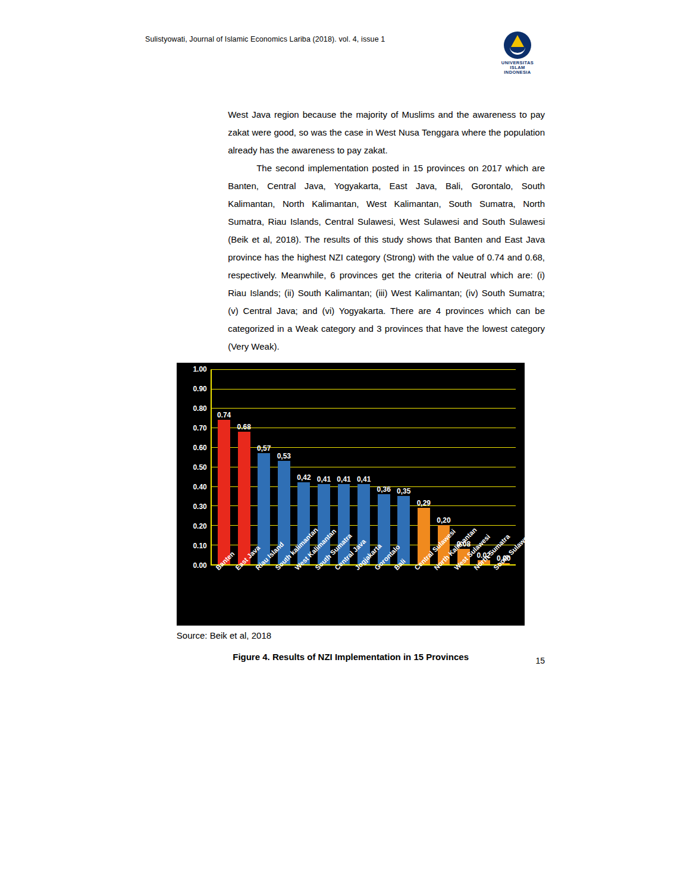Sulistyowati, Journal of Islamic Economics Lariba (2018). vol. 4, issue 1
UNIVERSITAS
ISLAM
INDONESIA
West Java region because the majority of Muslims and the awareness to pay zakat were good, so was the case in West Nusa Tenggara where the population already has the awareness to pay zakat.
The second implementation posted in 15 provinces on 2017 which are Banten, Central Java, Yogyakarta, East Java, Bali, Gorontalo, South Kalimantan, North Kalimantan, West Kalimantan, South Sumatra, North Sumatra, Riau Islands, Central Sulawesi, West Sulawesi and South Sulawesi (Beik et al, 2018). The results of this study shows that Banten and East Java province has the highest NZI category (Strong) with the value of 0.74 and 0.68, respectively. Meanwhile, 6 provinces get the criteria of Neutral which are: (i) Riau Islands; (ii) South Kalimantan; (iii) West Kalimantan; (iv) South Sumatra; (v) Central Java; and (vi) Yogyakarta. There are 4 provinces which can be categorized in a Weak category and 3 provinces that have the lowest category (Very Weak).
1.00 0.90 0.80 0.70 0.60 0.50 0.40 0.30 0.20 0.10 0.00
0.74
0.68
0,57
0,53
0,42
0,41
0,41
0,41
0,36
0,35
0,29
0,20
0.08
0.02
0.00
Banten East Java Riau Island South kalimantan West Kalimantan South Sumatra Central Java Jogjakarta Gorontalo Bali Central Sulawesi North Kalimantan West Sulawesi North Sumatra South Sulawesi
Source: Beik et al, 2018
Figure 4. Results of NZI Implementation in 15 Provinces
15